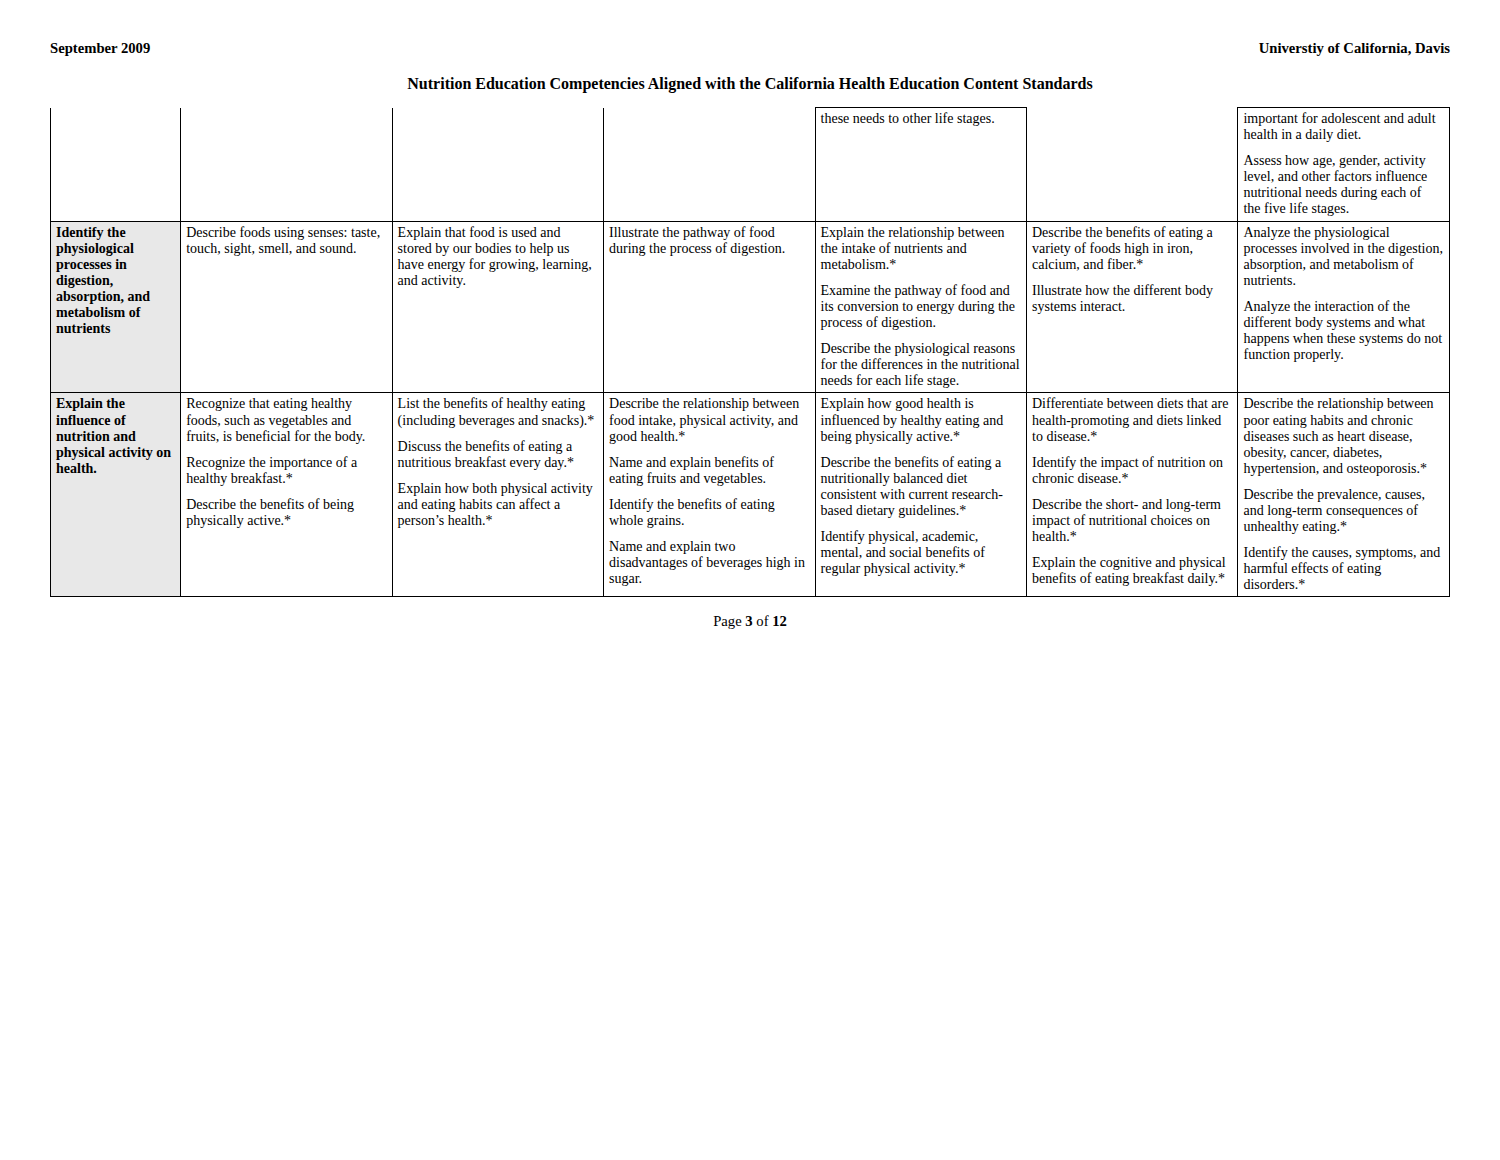September 2009 Universtiy of California, Davis
Nutrition Education Competencies Aligned with the California Health Education Content Standards
| | | | | these needs to other life stages. | | important for adolescent and adult health in a daily diet. Assess how age, gender, activity level, and other factors influence nutritional needs during each of the five life stages. |
| Identify the physiological processes in digestion, absorption, and metabolism of nutrients | Describe foods using senses: taste, touch, sight, smell, and sound. | Explain that food is used and stored by our bodies to help us have energy for growing, learning, and activity. | Illustrate the pathway of food during the process of digestion. | Explain the relationship between the intake of nutrients and metabolism.* Examine the pathway of food and its conversion to energy during the process of digestion. Describe the physiological reasons for the differences in the nutritional needs for each life stage. | Describe the benefits of eating a variety of foods high in iron, calcium, and fiber.* Illustrate how the different body systems interact. | Analyze the physiological processes involved in the digestion, absorption, and metabolism of nutrients. Analyze the interaction of the different body systems and what happens when these systems do not function properly. |
| Explain the influence of nutrition and physical activity on health. | Recognize that eating healthy foods, such as vegetables and fruits, is beneficial for the body. Recognize the importance of a healthy breakfast.* Describe the benefits of being physically active.* | List the benefits of healthy eating (including beverages and snacks).* Discuss the benefits of eating a nutritious breakfast every day.* Explain how both physical activity and eating habits can affect a person’s health.* | Describe the relationship between food intake, physical activity, and good health.* Name and explain benefits of eating fruits and vegetables. Identify the benefits of eating whole grains. Name and explain two disadvantages of beverages high in sugar. | Explain how good health is influenced by healthy eating and being physically active.* Describe the benefits of eating a nutritionally balanced diet consistent with current research-based dietary guidelines.* Identify physical, academic, mental, and social benefits of regular physical activity.* | Differentiate between diets that are health-promoting and diets linked to disease.* Identify the impact of nutrition on chronic disease.* Describe the short- and long-term impact of nutritional choices on health.* Explain the cognitive and physical benefits of eating breakfast daily.* | Describe the relationship between poor eating habits and chronic diseases such as heart disease, obesity, cancer, diabetes, hypertension, and osteoporosis.* Describe the prevalence, causes, and long-term consequences of unhealthy eating.* Identify the causes, symptoms, and harmful effects of eating disorders.* |
Page 3 of 12